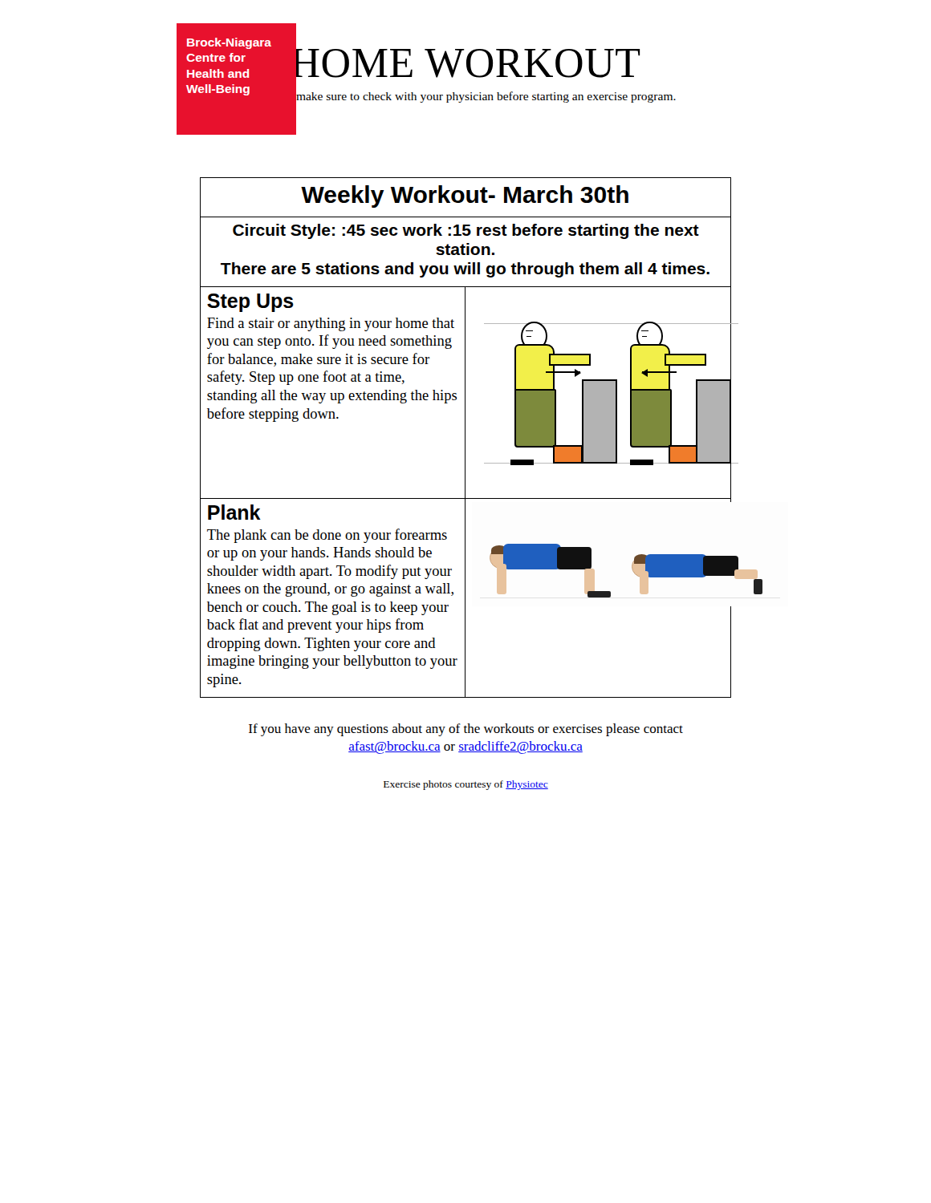Brock-Niagara
Centre for
Health and
Well-Being
HOME WORKOUT
Always make sure to check with your physician before starting an exercise program.
| Weekly Workout- March 30th |
| Circuit Style: :45 sec work :15 rest before starting the next station. There are 5 stations and you will go through them all 4 times. |
| Step Ups Find a stair or anything in your home that you can step onto. If you need something for balance, make sure it is secure for safety. Step up one foot at a time, standing all the way up extending the hips before stepping down. | |
| Plank The plank can be done on your forearms or up on your hands. Hands should be shoulder width apart. To modify put your knees on the ground, or go against a wall, bench or couch. The goal is to keep your back flat and prevent your hips from dropping down. Tighten your core and imagine bringing your bellybutton to your spine. | |
If you have any questions about any of the workouts or exercises please contact
afast@brocku.ca or sradcliffe2@brocku.ca
Exercise photos courtesy of Physiotec